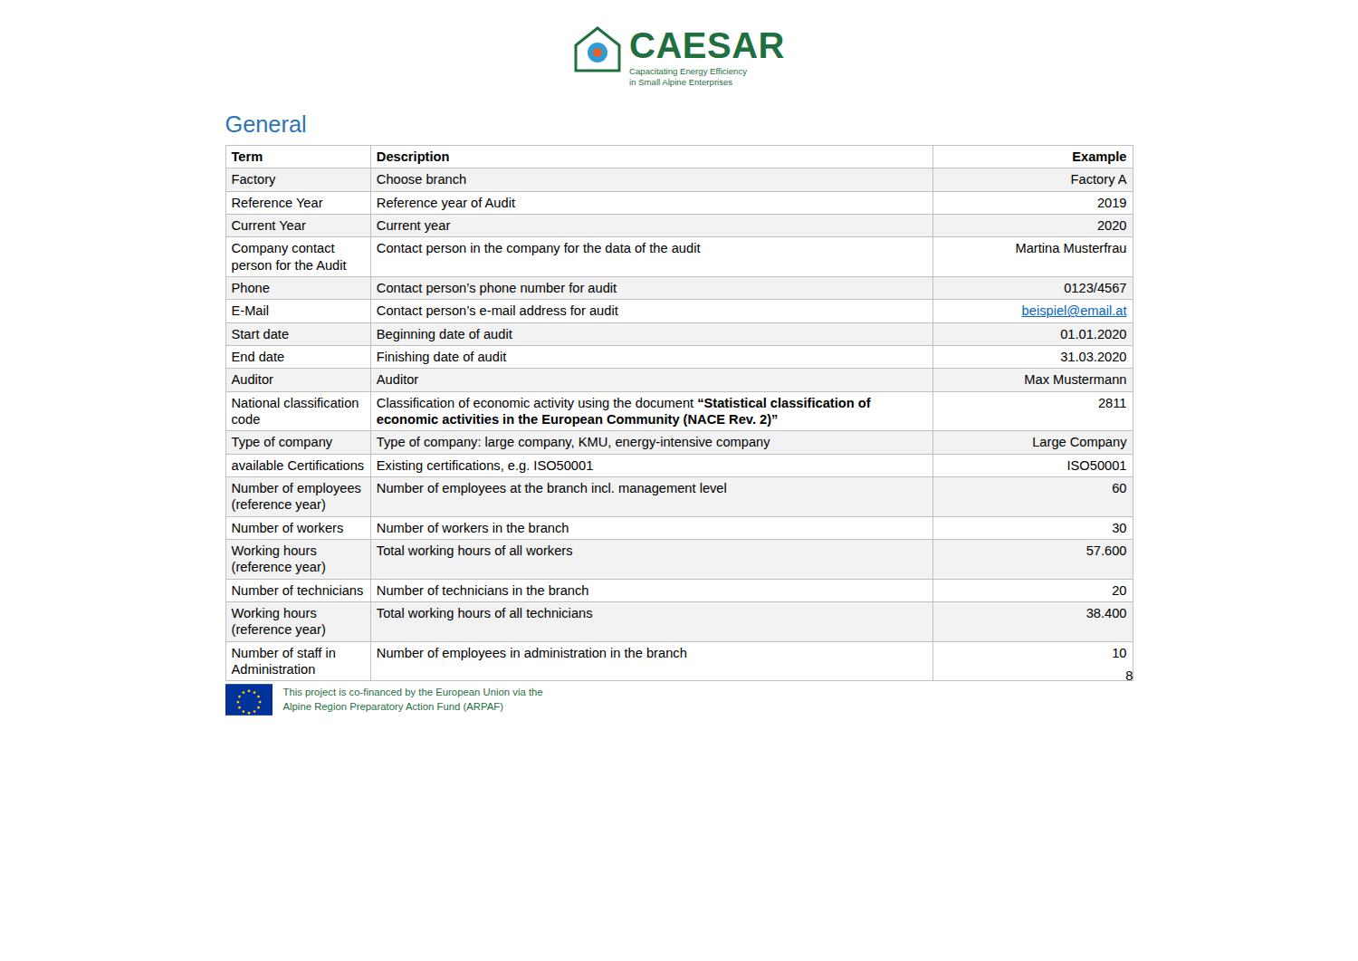CAESAR
Capacitating Energy Efficiency
in Small Alpine Enterprises
General
| Term | Description | Example |
| --- | --- | --- |
| Factory | Choose branch | Factory A |
| Reference Year | Reference year of Audit | 2019 |
| Current Year | Current year | 2020 |
| Company contact person for the Audit | Contact person in the company for the data of the audit | Martina Musterfrau |
| Phone | Contact person’s phone number for audit | 0123/4567 |
| E-Mail | Contact person’s e-mail address for audit | beispiel@email.at |
| Start date | Beginning date of audit | 01.01.2020 |
| End date | Finishing date of audit | 31.03.2020 |
| Auditor | Auditor | Max Mustermann |
| National classification code | Classification of economic activity using the document “Statistical classification of economic activities in the European Community (NACE Rev. 2)” | 2811 |
| Type of company | Type of company: large company, KMU, energy-intensive company | Large Company |
| available Certifications | Existing certifications, e.g. ISO50001 | ISO50001 |
| Number of employees (reference year) | Number of employees at the branch incl. management level | 60 |
| Number of workers | Number of workers in the branch | 30 |
| Working hours (reference year) | Total working hours of all workers | 57.600 |
| Number of technicians | Number of technicians in the branch | 20 |
| Working hours (reference year) | Total working hours of all technicians | 38.400 |
| Number of staff in Administration | Number of employees in administration in the branch | 10 |
8
This project is co-financed by the European Union via the
Alpine Region Preparatory Action Fund (ARPAF)